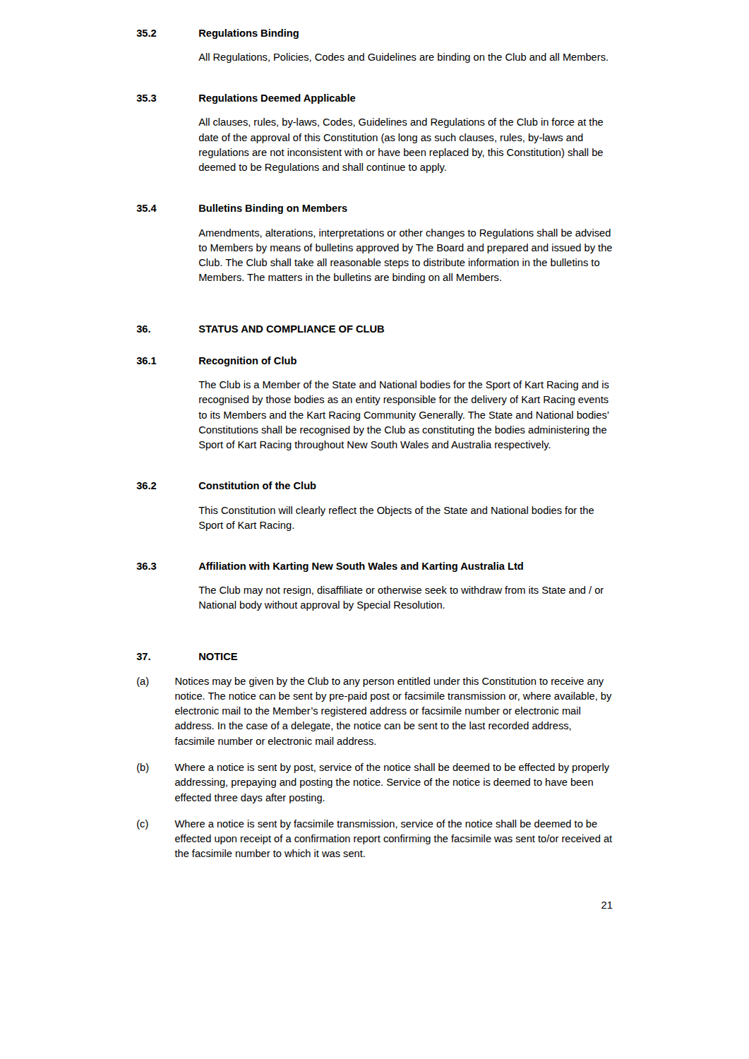35.2
Regulations Binding
All Regulations, Policies, Codes and Guidelines are binding on the Club and all Members.
35.3
Regulations Deemed Applicable
All clauses, rules, by-laws, Codes, Guidelines and Regulations of the Club in force at the date of the approval of this Constitution (as long as such clauses, rules, by-laws and regulations are not inconsistent with or have been replaced by, this Constitution) shall be deemed to be Regulations and shall continue to apply.
35.4
Bulletins Binding on Members
Amendments, alterations, interpretations or other changes to Regulations shall be advised to Members by means of bulletins approved by The Board and prepared and issued by the Club. The Club shall take all reasonable steps to distribute information in the bulletins to Members. The matters in the bulletins are binding on all Members.
36.
STATUS AND COMPLIANCE OF CLUB
36.1
Recognition of Club
The Club is a Member of the State and National bodies for the Sport of Kart Racing and is recognised by those bodies as an entity responsible for the delivery of Kart Racing events to its Members and the Kart Racing Community Generally. The State and National bodies’ Constitutions shall be recognised by the Club as constituting the bodies administering the Sport of Kart Racing throughout New South Wales and Australia respectively.
36.2
Constitution of the Club
This Constitution will clearly reflect the Objects of the State and National bodies for the Sport of Kart Racing.
36.3
Affiliation with Karting New South Wales and Karting Australia Ltd
The Club may not resign, disaffiliate or otherwise seek to withdraw from its State and / or National body without approval by Special Resolution.
37.
NOTICE
(a) Notices may be given by the Club to any person entitled under this Constitution to receive any notice. The notice can be sent by pre-paid post or facsimile transmission or, where available, by electronic mail to the Member’s registered address or facsimile number or electronic mail address. In the case of a delegate, the notice can be sent to the last recorded address, facsimile number or electronic mail address.
(b) Where a notice is sent by post, service of the notice shall be deemed to be effected by properly addressing, prepaying and posting the notice. Service of the notice is deemed to have been effected three days after posting.
(c) Where a notice is sent by facsimile transmission, service of the notice shall be deemed to be effected upon receipt of a confirmation report confirming the facsimile was sent to/or received at the facsimile number to which it was sent.
21